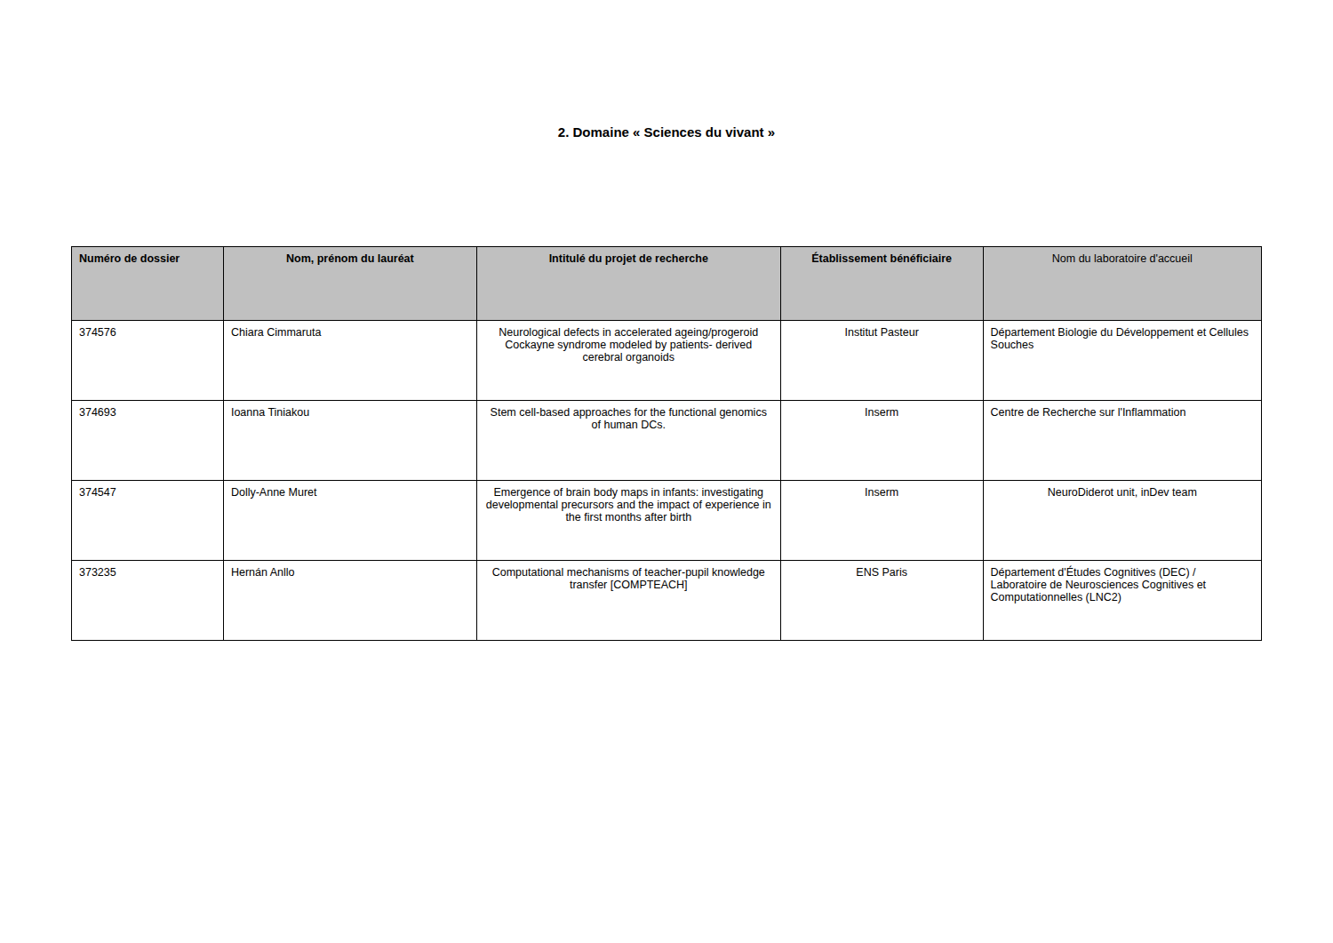2. Domaine « Sciences du vivant »
| Numéro de dossier | Nom, prénom du lauréat | Intitulé du projet de recherche | Établissement bénéficiaire | Nom du laboratoire d'accueil |
| --- | --- | --- | --- | --- |
| 374576 | Chiara Cimmaruta | Neurological defects in accelerated ageing/progeroid Cockayne syndrome modeled by patients- derived cerebral organoids | Institut Pasteur | Département Biologie du Développement et Cellules Souches |
| 374693 | Ioanna Tiniakou | Stem cell-based approaches for the functional genomics of human DCs. | Inserm | Centre de Recherche sur l'Inflammation |
| 374547 | Dolly-Anne Muret | Emergence of brain body maps in infants: investigating developmental precursors and the impact of experience in the first months after birth | Inserm | NeuroDiderot unit, inDev team |
| 373235 | Hernán Anllo | Computational mechanisms of teacher-pupil knowledge transfer [COMPTEACH] | ENS Paris | Département d'Études Cognitives (DEC) / Laboratoire de Neurosciences Cognitives et Computationnelles (LNC2) |